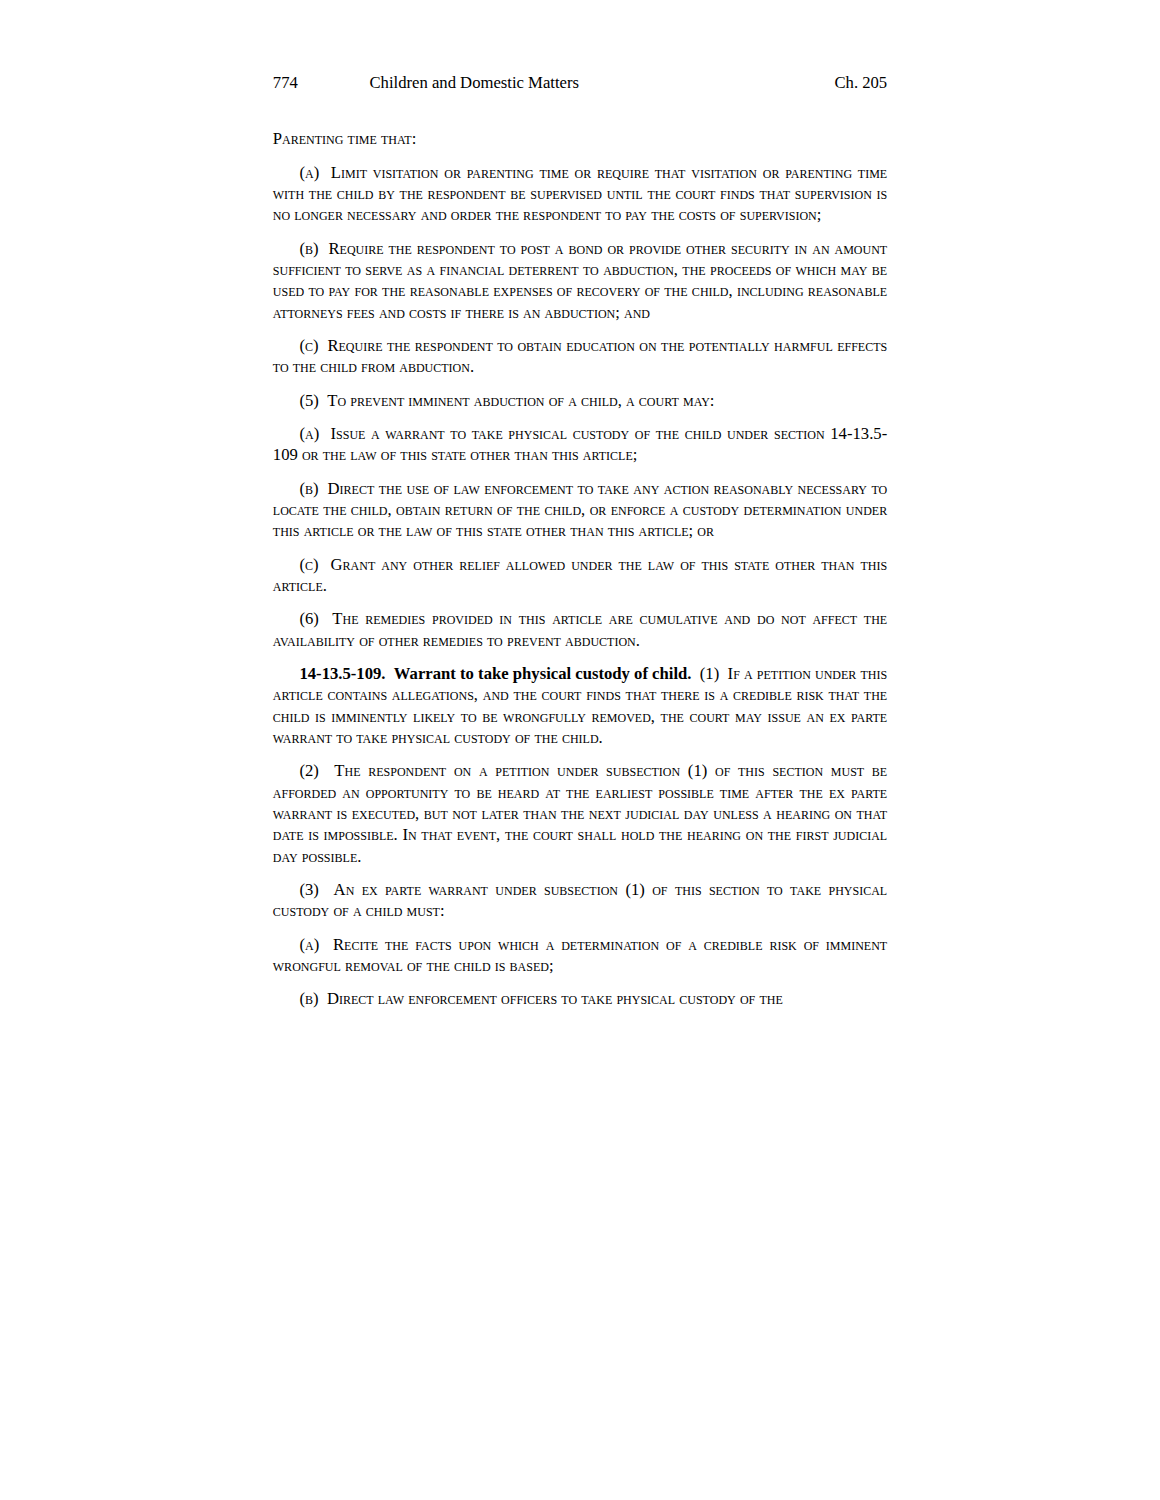774 Children and Domestic Matters Ch. 205
Parenting time that:
(a) Limit visitation or parenting time or require that visitation or parenting time with the child by the respondent be supervised until the court finds that supervision is no longer necessary and order the respondent to pay the costs of supervision;
(b) Require the respondent to post a bond or provide other security in an amount sufficient to serve as a financial deterrent to abduction, the proceeds of which may be used to pay for the reasonable expenses of recovery of the child, including reasonable attorneys fees and costs if there is an abduction; and
(c) Require the respondent to obtain education on the potentially harmful effects to the child from abduction.
(5) To prevent imminent abduction of a child, a court may:
(a) Issue a warrant to take physical custody of the child under section 14-13.5-109 or the law of this state other than this article;
(b) Direct the use of law enforcement to take any action reasonably necessary to locate the child, obtain return of the child, or enforce a custody determination under this article or the law of this state other than this article; or
(c) Grant any other relief allowed under the law of this state other than this article.
(6) The remedies provided in this article are cumulative and do not affect the availability of other remedies to prevent abduction.
14-13.5-109. Warrant to take physical custody of child. (1) If a petition under this article contains allegations, and the court finds that there is a credible risk that the child is imminently likely to be wrongfully removed, the court may issue an ex parte warrant to take physical custody of the child.
(2) The respondent on a petition under subsection (1) of this section must be afforded an opportunity to be heard at the earliest possible time after the ex parte warrant is executed, but not later than the next judicial day unless a hearing on that date is impossible. In that event, the court shall hold the hearing on the first judicial day possible.
(3) An ex parte warrant under subsection (1) of this section to take physical custody of a child must:
(a) Recite the facts upon which a determination of a credible risk of imminent wrongful removal of the child is based;
(b) Direct law enforcement officers to take physical custody of the